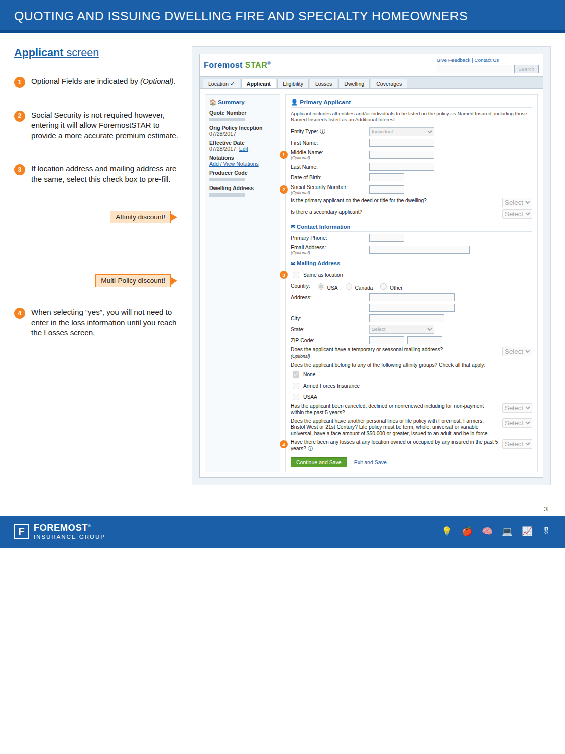Quoting and Issuing Dwelling Fire and Specialty Homeowners
Applicant screen
Optional Fields are indicated by (Optional).
Social Security is not required however, entering it will allow ForemostSTAR to provide a more accurate premium estimate.
If location address and mailing address are the same, select this check box to pre-fill.
Affinity discount!
Multi-Policy discount!
When selecting “yes”, you will not need to enter in the loss information until you reach the Losses screen.
Foremost STAR®
Give Feedback | Contact Us
Search
Location ✓ Applicant Eligibility Losses Dwelling Coverages
🏠 Summary
Quote Number
redacted
Orig Policy Inception
07/28/2017
Effective Date
07/28/2017 Edit
Notations
Add / View Notations
Producer Code
redacted
Dwelling Address
redacted
👤 Primary Applicant
Applicant includes all entities and/or individuals to be listed on the policy as Named Insured, including those Named Insureds listed as an Additional Interest.
Entity Type: ⓘ Individual
First Name:
1 Middle Name:(Optional)
Last Name:
Date of Birth:
2 Social Security Number:(Optional)
Is the primary applicant on the deed or title for the dwelling?
Select
Is there a secondary applicant?
Select
✉ Contact Information
Primary Phone:
Email Address:(Optional)
✉ Mailing Address
3 Same as location
Country: USA Canada Other
Address:
Address line 2
City:
State: Select
ZIP Code:
Does the applicant have a temporary or seasonal mailing address?
(Optional)
Select
Does the applicant belong to any of the following affinity groups? Check all that apply:
None
Armed Forces Insurance
USAA
Has the applicant been canceled, declined or nonrenewed including for non-payment within the past 5 years?
Select
Does the applicant have another personal lines or life policy with Foremost, Farmers, Bristol West or 21st Century? Life policy must be term, whole, universal or variable universal, have a face amount of $50,000 or greater, issued to an adult and be in-force.
Select
4
Have there been any losses at any location owned or occupied by any insured in the past 5 years? ⓘ
Select
Continue and Save Exit and Save
3
F FOREMOST®
INSURANCE GROUP
💡 🍎 🧠 💻 📈 🎖